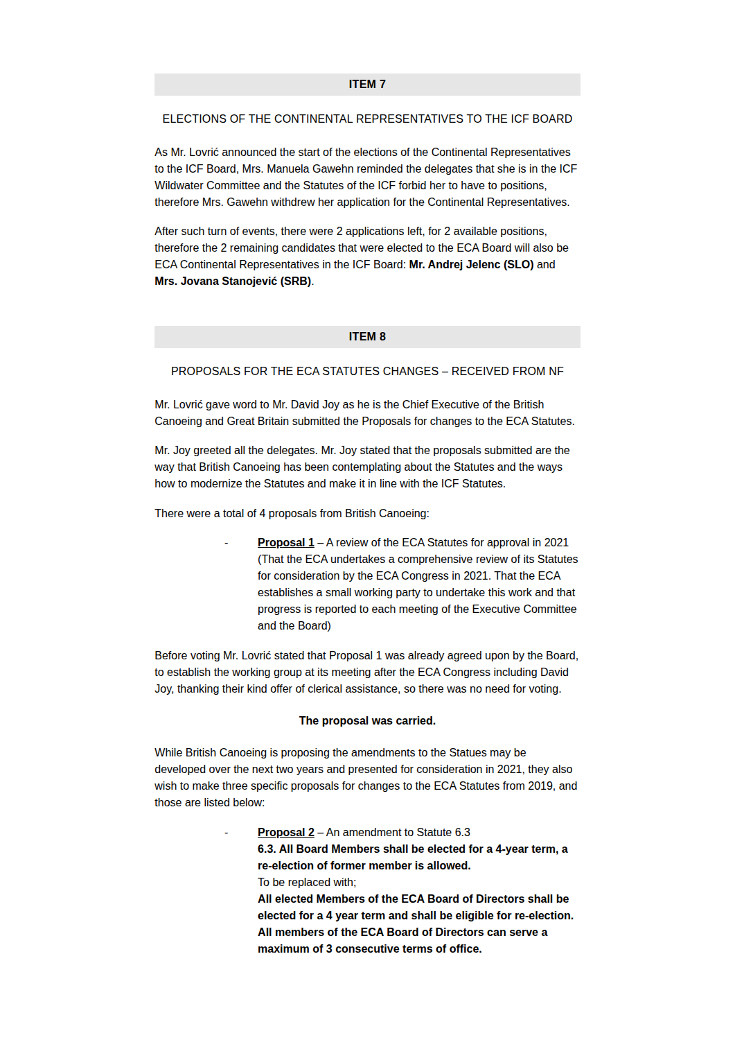ITEM 7
ELECTIONS OF THE CONTINENTAL REPRESENTATIVES TO THE ICF BOARD
As Mr. Lovrić announced the start of the elections of the Continental Representatives to the ICF Board, Mrs. Manuela Gawehn reminded the delegates that she is in the ICF Wildwater Committee and the Statutes of the ICF forbid her to have to positions, therefore Mrs. Gawehn withdrew her application for the Continental Representatives.
After such turn of events, there were 2 applications left, for 2 available positions, therefore the 2 remaining candidates that were elected to the ECA Board will also be ECA Continental Representatives in the ICF Board: Mr. Andrej Jelenc (SLO) and Mrs. Jovana Stanojević (SRB).
ITEM 8
PROPOSALS FOR THE ECA STATUTES CHANGES – RECEIVED FROM NF
Mr. Lovrić gave word to Mr. David Joy as he is the Chief Executive of the British Canoeing and Great Britain submitted the Proposals for changes to the ECA Statutes.
Mr. Joy greeted all the delegates. Mr. Joy stated that the proposals submitted are the way that British Canoeing has been contemplating about the Statutes and the ways how to modernize the Statutes and make it in line with the ICF Statutes.
There were a total of 4 proposals from British Canoeing:
Proposal 1 – A review of the ECA Statutes for approval in 2021 (That the ECA undertakes a comprehensive review of its Statutes for consideration by the ECA Congress in 2021. That the ECA establishes a small working party to undertake this work and that progress is reported to each meeting of the Executive Committee and the Board)
Before voting Mr. Lovrić stated that Proposal 1 was already agreed upon by the Board, to establish the working group at its meeting after the ECA Congress including David Joy, thanking their kind offer of clerical assistance, so there was no need for voting.
The proposal was carried.
While British Canoeing is proposing the amendments to the Statues may be developed over the next two years and presented for consideration in 2021, they also wish to make three specific proposals for changes to the ECA Statutes from 2019, and those are listed below:
Proposal 2 – An amendment to Statute 6.3
6.3. All Board Members shall be elected for a 4-year term, a re-election of former member is allowed.
To be replaced with;
All elected Members of the ECA Board of Directors shall be elected for a 4 year term and shall be eligible for re-election. All members of the ECA Board of Directors can serve a maximum of 3 consecutive terms of office.